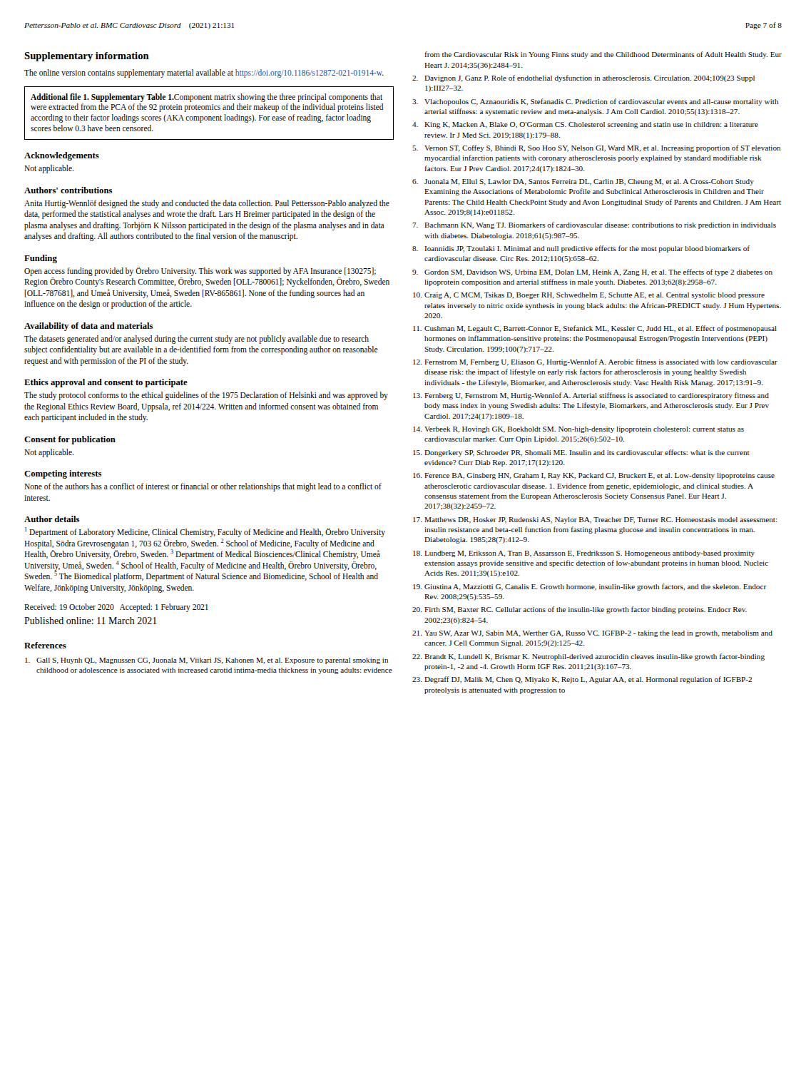Pettersson-Pablo et al. BMC Cardiovasc Disord (2021) 21:131
Page 7 of 8
Supplementary information
The online version contains supplementary material available at https://doi.org/10.1186/s12872-021-01914-w.
Additional file 1. Supplementary Table 1. Component matrix showing the three principal components that were extracted from the PCA of the 92 protein proteomics and their makeup of the individual proteins listed according to their factor loadings scores (AKA component loadings). For ease of reading, factor loading scores below 0.3 have been censored.
Acknowledgements
Not applicable.
Authors' contributions
Anita Hurtig-Wennlöf designed the study and conducted the data collection. Paul Pettersson-Pablo analyzed the data, performed the statistical analyses and wrote the draft. Lars H Breimer participated in the design of the plasma analyses and drafting. Torbjörn K Nilsson participated in the design of the plasma analyses and in data analyses and drafting. All authors contributed to the final version of the manuscript.
Funding
Open access funding provided by Örebro University. This work was supported by AFA Insurance [130275]; Region Örebro County's Research Committee, Örebro, Sweden [OLL-780061]; Nyckelfonden, Örebro, Sweden [OLL-787681], and Umeå University, Umeå, Sweden [RV-865861]. None of the funding sources had an influence on the design or production of the article.
Availability of data and materials
The datasets generated and/or analysed during the current study are not publicly available due to research subject confidentiality but are available in a de-identified form from the corresponding author on reasonable request and with permission of the PI of the study.
Ethics approval and consent to participate
The study protocol conforms to the ethical guidelines of the 1975 Declaration of Helsinki and was approved by the Regional Ethics Review Board, Uppsala, ref 2014/224. Written and informed consent was obtained from each participant included in the study.
Consent for publication
Not applicable.
Competing interests
None of the authors has a conflict of interest or financial or other relationships that might lead to a conflict of interest.
Author details
1 Department of Laboratory Medicine, Clinical Chemistry, Faculty of Medicine and Health, Örebro University Hospital, Södra Grevrosengatan 1, 703 62 Örebro, Sweden. 2 School of Medicine, Faculty of Medicine and Health, Örebro University, Örebro, Sweden. 3 Department of Medical Biosciences/Clinical Chemistry, Umeå University, Umeå, Sweden. 4 School of Health, Faculty of Medicine and Health, Örebro University, Örebro, Sweden. 5 The Biomedical platform, Department of Natural Science and Biomedicine, School of Health and Welfare, Jönköping University, Jönköping, Sweden.
Received: 19 October 2020 Accepted: 1 February 2021
Published online: 11 March 2021
References
Gall S, Huynh QL, Magnussen CG, Juonala M, Viikari JS, Kahonen M, et al. Exposure to parental smoking in childhood or adolescence is associated with increased carotid intima-media thickness in young adults: evidence from the Cardiovascular Risk in Young Finns study and the Childhood Determinants of Adult Health Study. Eur Heart J. 2014;35(36):2484–91.
Davignon J, Ganz P. Role of endothelial dysfunction in atherosclerosis. Circulation. 2004;109(23 Suppl 1):III27–32.
Vlachopoulos C, Aznaouridis K, Stefanadis C. Prediction of cardiovascular events and all-cause mortality with arterial stiffness: a systematic review and meta-analysis. J Am Coll Cardiol. 2010;55(13):1318–27.
King K, Macken A, Blake O, O'Gorman CS. Cholesterol screening and statin use in children: a literature review. Ir J Med Sci. 2019;188(1):179–88.
Vernon ST, Coffey S, Bhindi R, Soo Hoo SY, Nelson GI, Ward MR, et al. Increasing proportion of ST elevation myocardial infarction patients with coronary atherosclerosis poorly explained by standard modifiable risk factors. Eur J Prev Cardiol. 2017;24(17):1824–30.
Juonala M, Ellul S, Lawlor DA, Santos Ferreira DL, Carlin JB, Cheung M, et al. A Cross-Cohort Study Examining the Associations of Metabolomic Profile and Subclinical Atherosclerosis in Children and Their Parents: The Child Health CheckPoint Study and Avon Longitudinal Study of Parents and Children. J Am Heart Assoc. 2019;8(14):e011852.
Bachmann KN, Wang TJ. Biomarkers of cardiovascular disease: contributions to risk prediction in individuals with diabetes. Diabetologia. 2018;61(5):987–95.
Ioannidis JP, Tzoulaki I. Minimal and null predictive effects for the most popular blood biomarkers of cardiovascular disease. Circ Res. 2012;110(5):658–62.
Gordon SM, Davidson WS, Urbina EM, Dolan LM, Heink A, Zang H, et al. The effects of type 2 diabetes on lipoprotein composition and arterial stiffness in male youth. Diabetes. 2013;62(8):2958–67.
Craig A, C MCM, Tsikas D, Boeger RH, Schwedhelm E, Schutte AE, et al. Central systolic blood pressure relates inversely to nitric oxide synthesis in young black adults: the African-PREDICT study. J Hum Hypertens. 2020.
Cushman M, Legault C, Barrett-Connor E, Stefanick ML, Kessler C, Judd HL, et al. Effect of postmenopausal hormones on inflammation-sensitive proteins: the Postmenopausal Estrogen/Progestin Interventions (PEPI) Study. Circulation. 1999;100(7):717–22.
Fernstrom M, Fernberg U, Eliason G, Hurtig-Wennlof A. Aerobic fitness is associated with low cardiovascular disease risk: the impact of lifestyle on early risk factors for atherosclerosis in young healthy Swedish individuals - the Lifestyle, Biomarker, and Atherosclerosis study. Vasc Health Risk Manag. 2017;13:91–9.
Fernberg U, Fernstrom M, Hurtig-Wennlof A. Arterial stiffness is associated to cardiorespiratory fitness and body mass index in young Swedish adults: The Lifestyle, Biomarkers, and Atherosclerosis study. Eur J Prev Cardiol. 2017;24(17):1809–18.
Verbeek R, Hovingh GK, Boekholdt SM. Non-high-density lipoprotein cholesterol: current status as cardiovascular marker. Curr Opin Lipidol. 2015;26(6):502–10.
Dongerkery SP, Schroeder PR, Shomali ME. Insulin and its cardiovascular effects: what is the current evidence? Curr Diab Rep. 2017;17(12):120.
Ference BA, Ginsberg HN, Graham I, Ray KK, Packard CJ, Bruckert E, et al. Low-density lipoproteins cause atherosclerotic cardiovascular disease. 1. Evidence from genetic, epidemiologic, and clinical studies. A consensus statement from the European Atherosclerosis Society Consensus Panel. Eur Heart J. 2017;38(32):2459–72.
Matthews DR, Hosker JP, Rudenski AS, Naylor BA, Treacher DF, Turner RC. Homeostasis model assessment: insulin resistance and beta-cell function from fasting plasma glucose and insulin concentrations in man. Diabetologia. 1985;28(7):412–9.
Lundberg M, Eriksson A, Tran B, Assarsson E, Fredriksson S. Homogeneous antibody-based proximity extension assays provide sensitive and specific detection of low-abundant proteins in human blood. Nucleic Acids Res. 2011;39(15):e102.
Giustina A, Mazziotti G, Canalis E. Growth hormone, insulin-like growth factors, and the skeleton. Endocr Rev. 2008;29(5):535–59.
Firth SM, Baxter RC. Cellular actions of the insulin-like growth factor binding proteins. Endocr Rev. 2002;23(6):824–54.
Yau SW, Azar WJ, Sabin MA, Werther GA, Russo VC. IGFBP-2 - taking the lead in growth, metabolism and cancer. J Cell Commun Signal. 2015;9(2):125–42.
Brandt K, Lundell K, Brismar K. Neutrophil-derived azurocidin cleaves insulin-like growth factor-binding protein-1, -2 and -4. Growth Horm IGF Res. 2011;21(3):167–73.
Degraff DJ, Malik M, Chen Q, Miyako K, Rejto L, Aguiar AA, et al. Hormonal regulation of IGFBP-2 proteolysis is attenuated with progression to